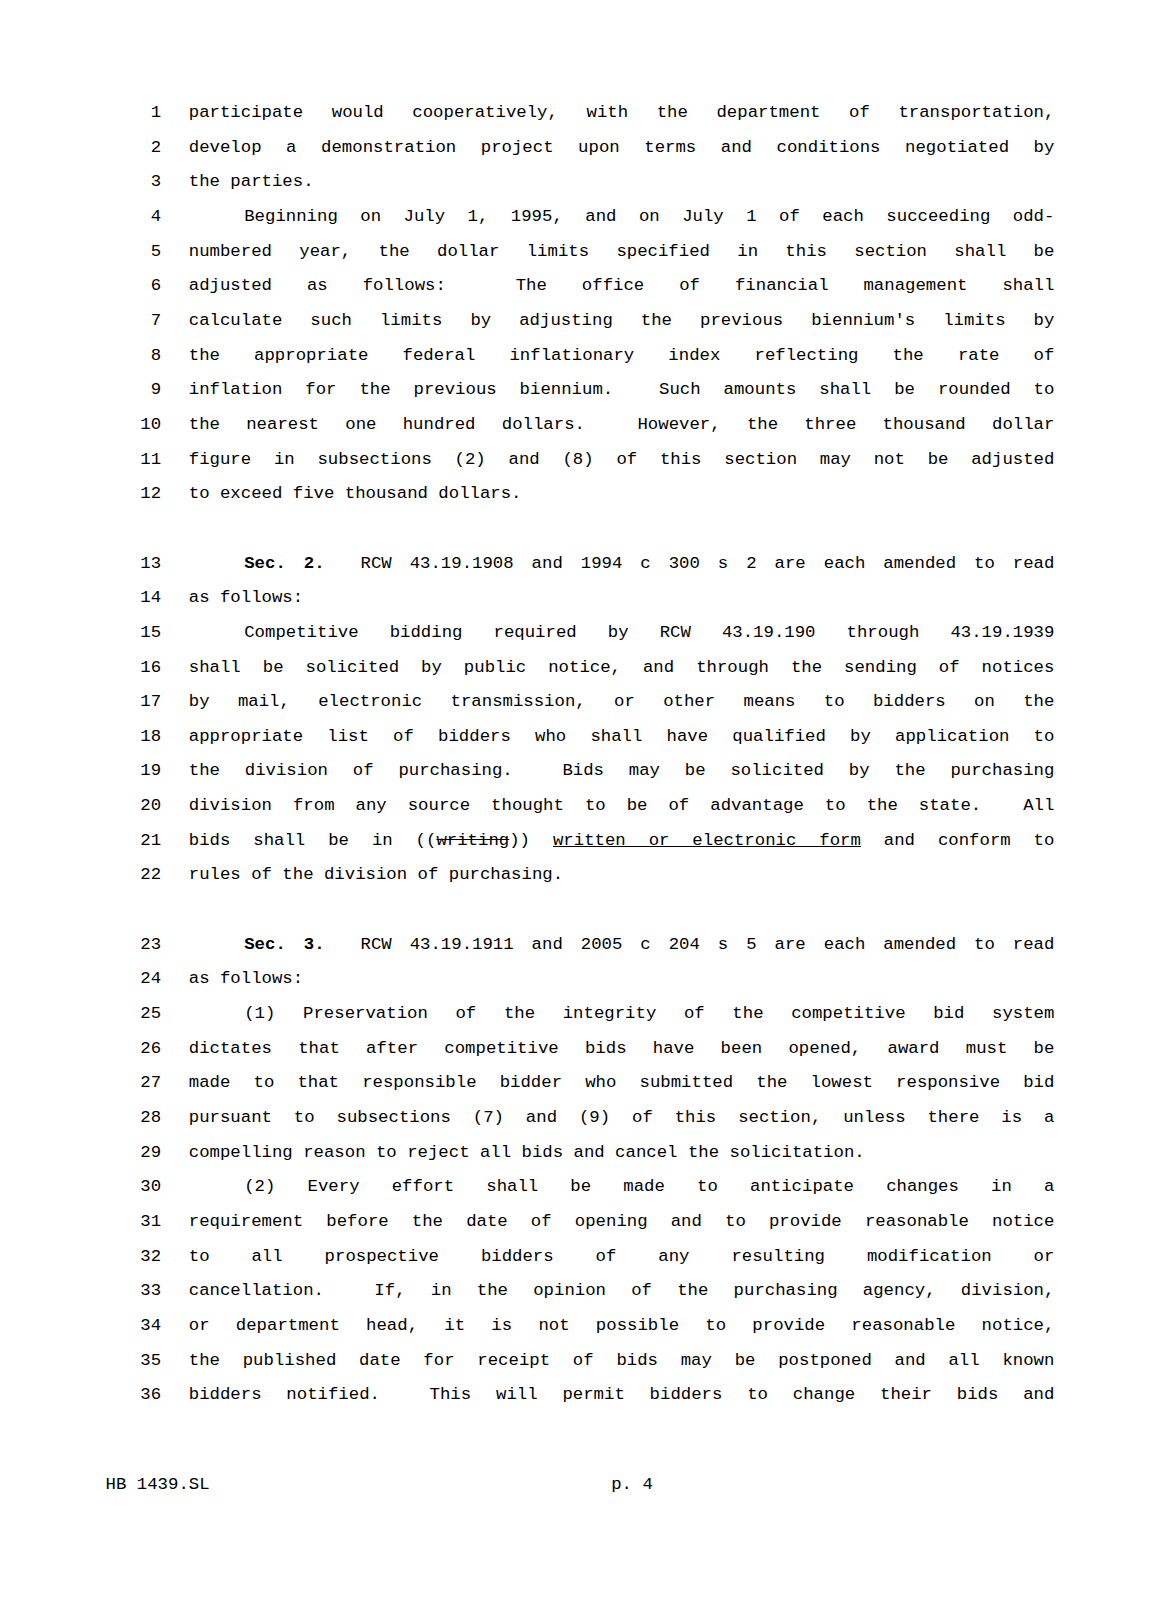1 participate would cooperatively, with the department of transportation,
2 develop a demonstration project upon terms and conditions negotiated by
3 the parties.
4 Beginning on July 1, 1995, and on July 1 of each succeeding odd-
5 numbered year, the dollar limits specified in this section shall be
6 adjusted as follows: The office of financial management shall
7 calculate such limits by adjusting the previous biennium's limits by
8 the appropriate federal inflationary index reflecting the rate of
9 inflation for the previous biennium. Such amounts shall be rounded to
10 the nearest one hundred dollars. However, the three thousand dollar
11 figure in subsections (2) and (8) of this section may not be adjusted
12 to exceed five thousand dollars.
13 Sec. 2. RCW 43.19.1908 and 1994 c 300 s 2 are each amended to read
14 as follows:
15 Competitive bidding required by RCW 43.19.190 through 43.19.1939
16 shall be solicited by public notice, and through the sending of notices
17 by mail, electronic transmission, or other means to bidders on the
18 appropriate list of bidders who shall have qualified by application to
19 the division of purchasing. Bids may be solicited by the purchasing
20 division from any source thought to be of advantage to the state. All
21 bids shall be in ((writing)) written or electronic form and conform to
22 rules of the division of purchasing.
23 Sec. 3. RCW 43.19.1911 and 2005 c 204 s 5 are each amended to read
24 as follows:
25 (1) Preservation of the integrity of the competitive bid system
26 dictates that after competitive bids have been opened, award must be
27 made to that responsible bidder who submitted the lowest responsive bid
28 pursuant to subsections (7) and (9) of this section, unless there is a
29 compelling reason to reject all bids and cancel the solicitation.
30 (2) Every effort shall be made to anticipate changes in a
31 requirement before the date of opening and to provide reasonable notice
32 to all prospective bidders of any resulting modification or
33 cancellation. If, in the opinion of the purchasing agency, division,
34 or department head, it is not possible to provide reasonable notice,
35 the published date for receipt of bids may be postponed and all known
36 bidders notified. This will permit bidders to change their bids and
HB 1439.SL p. 4